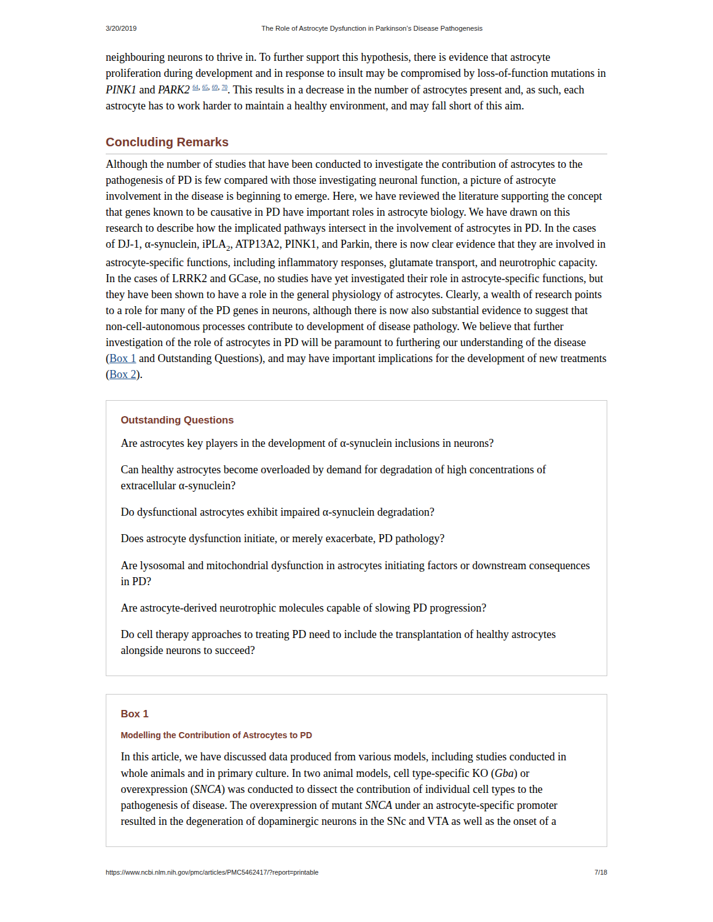3/20/2019 The Role of Astrocyte Dysfunction in Parkinson’s Disease Pathogenesis
neighbouring neurons to thrive in. To further support this hypothesis, there is evidence that astrocyte proliferation during development and in response to insult may be compromised by loss-of-function mutations in PINK1 and PARK2 64, 65, 69, 70. This results in a decrease in the number of astrocytes present and, as such, each astrocyte has to work harder to maintain a healthy environment, and may fall short of this aim.
Concluding Remarks
Although the number of studies that have been conducted to investigate the contribution of astrocytes to the pathogenesis of PD is few compared with those investigating neuronal function, a picture of astrocyte involvement in the disease is beginning to emerge. Here, we have reviewed the literature supporting the concept that genes known to be causative in PD have important roles in astrocyte biology. We have drawn on this research to describe how the implicated pathways intersect in the involvement of astrocytes in PD. In the cases of DJ-1, α-synuclein, iPLA2, ATP13A2, PINK1, and Parkin, there is now clear evidence that they are involved in astrocyte-specific functions, including inflammatory responses, glutamate transport, and neurotrophic capacity. In the cases of LRRK2 and GCase, no studies have yet investigated their role in astrocyte-specific functions, but they have been shown to have a role in the general physiology of astrocytes. Clearly, a wealth of research points to a role for many of the PD genes in neurons, although there is now also substantial evidence to suggest that non-cell-autonomous processes contribute to development of disease pathology. We believe that further investigation of the role of astrocytes in PD will be paramount to furthering our understanding of the disease (Box 1 and Outstanding Questions), and may have important implications for the development of new treatments (Box 2).
Outstanding Questions
Are astrocytes key players in the development of α-synuclein inclusions in neurons?
Can healthy astrocytes become overloaded by demand for degradation of high concentrations of extracellular α-synuclein?
Do dysfunctional astrocytes exhibit impaired α-synuclein degradation?
Does astrocyte dysfunction initiate, or merely exacerbate, PD pathology?
Are lysosomal and mitochondrial dysfunction in astrocytes initiating factors or downstream consequences in PD?
Are astrocyte-derived neurotrophic molecules capable of slowing PD progression?
Do cell therapy approaches to treating PD need to include the transplantation of healthy astrocytes alongside neurons to succeed?
Box 1
Modelling the Contribution of Astrocytes to PD
In this article, we have discussed data produced from various models, including studies conducted in whole animals and in primary culture. In two animal models, cell type-specific KO (Gba) or overexpression (SNCA) was conducted to dissect the contribution of individual cell types to the pathogenesis of disease. The overexpression of mutant SNCA under an astrocyte-specific promoter resulted in the degeneration of dopaminergic neurons in the SNc and VTA as well as the onset of a
https://www.ncbi.nlm.nih.gov/pmc/articles/PMC5462417/?report=printable 7/18